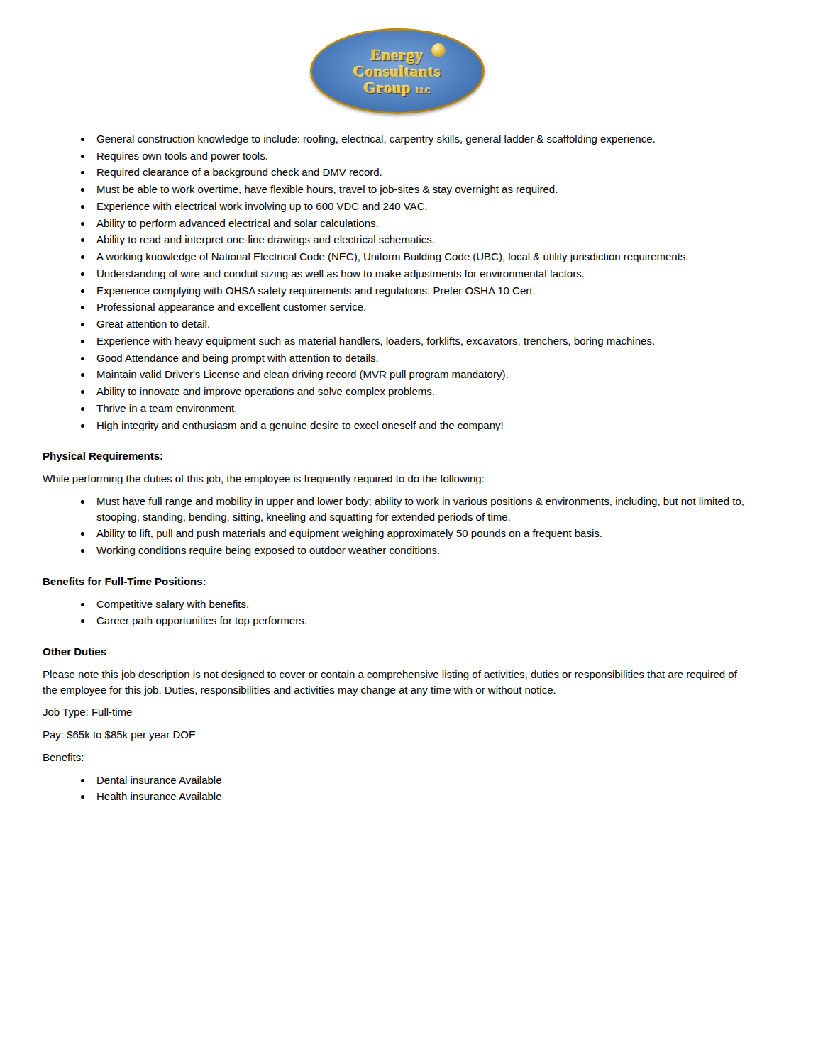Energy
Consultants
Group LLC
General construction knowledge to include: roofing, electrical, carpentry skills, general ladder & scaffolding experience.
Requires own tools and power tools.
Required clearance of a background check and DMV record.
Must be able to work overtime, have flexible hours, travel to job-sites & stay overnight as required.
Experience with electrical work involving up to 600 VDC and 240 VAC.
Ability to perform advanced electrical and solar calculations.
Ability to read and interpret one-line drawings and electrical schematics.
A working knowledge of National Electrical Code (NEC), Uniform Building Code (UBC), local & utility jurisdiction requirements.
Understanding of wire and conduit sizing as well as how to make adjustments for environmental factors.
Experience complying with OHSA safety requirements and regulations. Prefer OSHA 10 Cert.
Professional appearance and excellent customer service.
Great attention to detail.
Experience with heavy equipment such as material handlers, loaders, forklifts, excavators, trenchers, boring machines.
Good Attendance and being prompt with attention to details.
Maintain valid Driver's License and clean driving record (MVR pull program mandatory).
Ability to innovate and improve operations and solve complex problems.
Thrive in a team environment.
High integrity and enthusiasm and a genuine desire to excel oneself and the company!
Physical Requirements:
While performing the duties of this job, the employee is frequently required to do the following:
Must have full range and mobility in upper and lower body; ability to work in various positions & environments, including, but not limited to, stooping, standing, bending, sitting, kneeling and squatting for extended periods of time.
Ability to lift, pull and push materials and equipment weighing approximately 50 pounds on a frequent basis.
Working conditions require being exposed to outdoor weather conditions.
Benefits for Full-Time Positions:
Competitive salary with benefits.
Career path opportunities for top performers.
Other Duties
Please note this job description is not designed to cover or contain a comprehensive listing of activities, duties or responsibilities that are required of the employee for this job. Duties, responsibilities and activities may change at any time with or without notice.
Job Type: Full-time
Pay: $65k to $85k per year DOE
Benefits:
Dental insurance Available
Health insurance Available